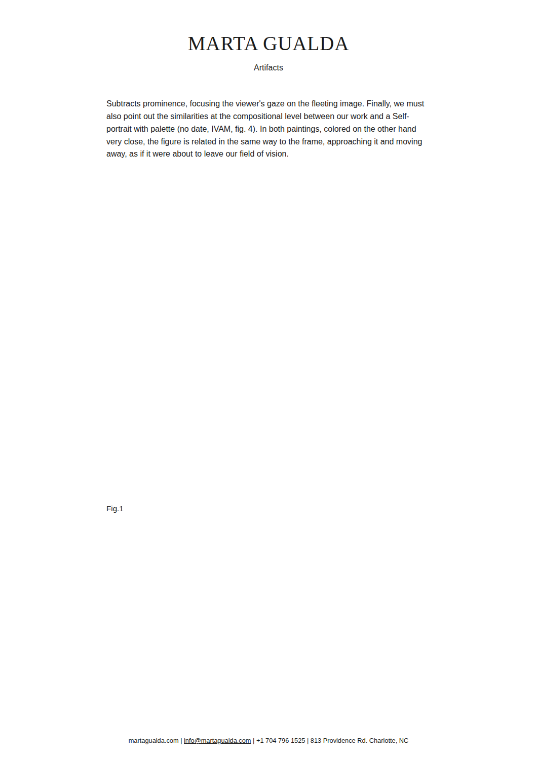Marta Gualda
Artifacts
Subtracts prominence, focusing the viewer's gaze on the fleeting image. Finally, we must also point out the similarities at the compositional level between our work and a Self-portrait with palette (no date, IVAM, fig. 4). In both paintings, colored on the other hand very close, the figure is related in the same way to the frame, approaching it and moving away, as if it were about to leave our field of vision.
Fig.1
martagualda.com | info@martagualda.com | +1 704 796 1525 | 813 Providence Rd. Charlotte, NC